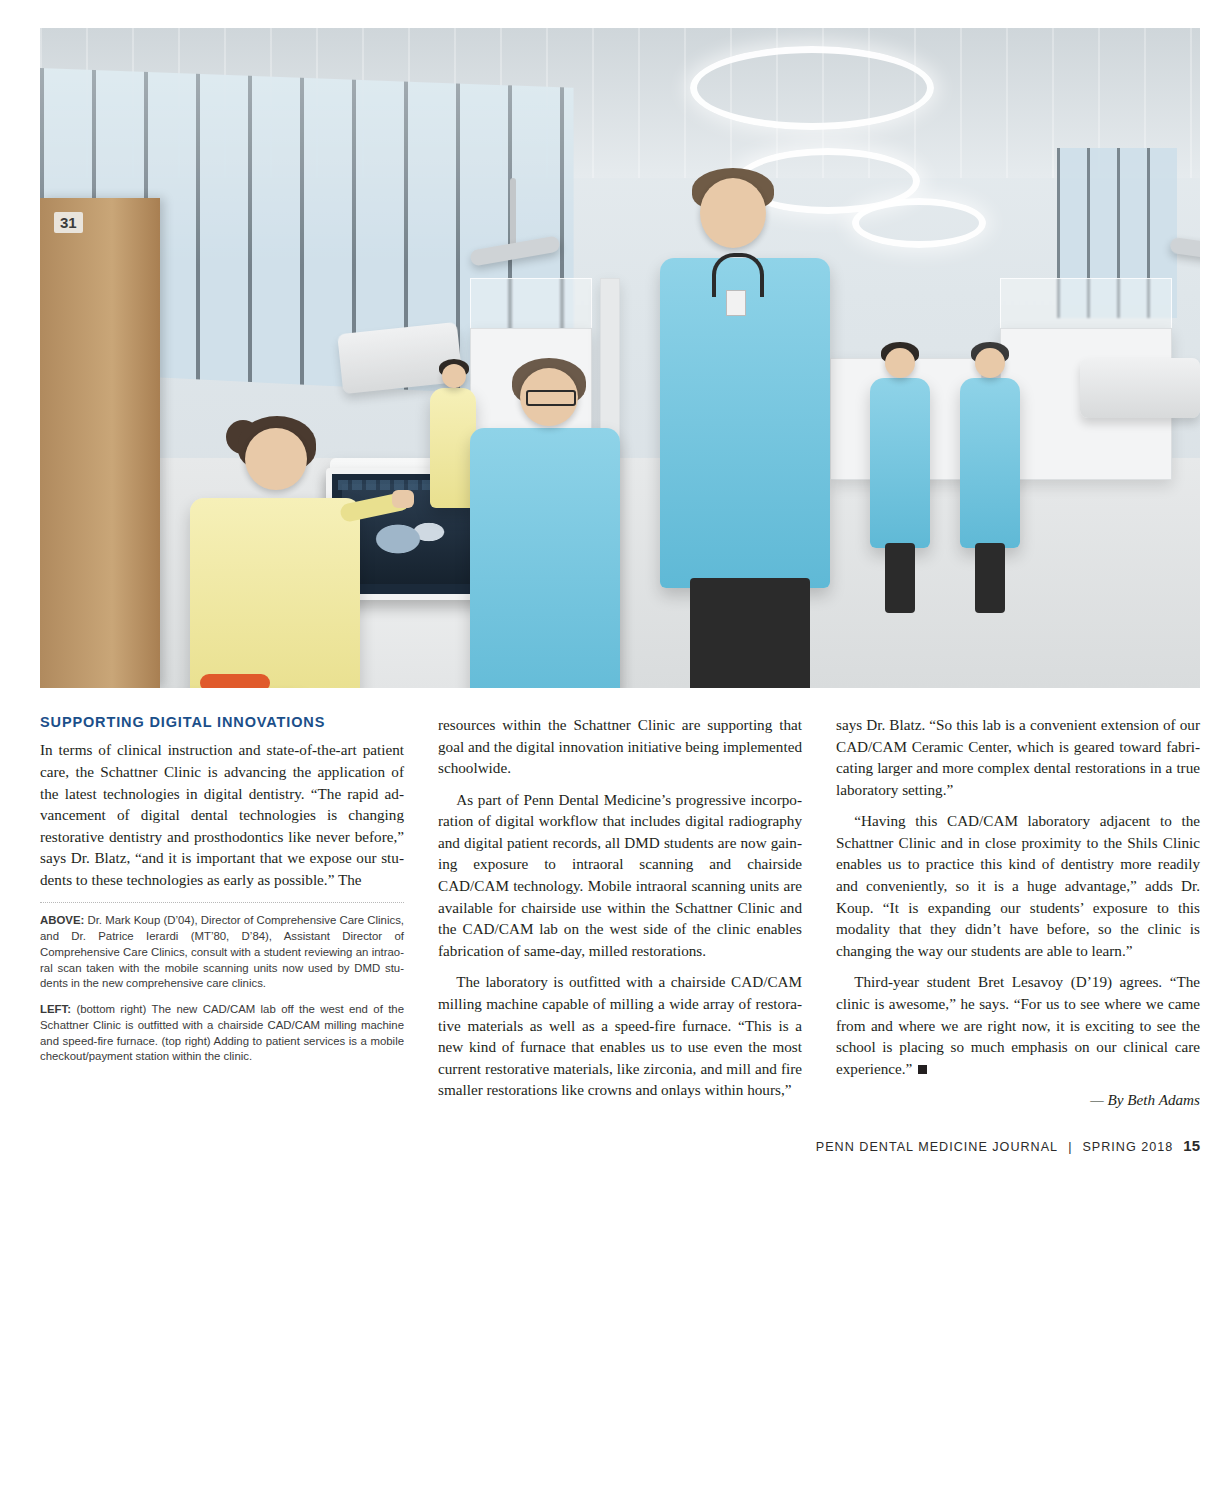31
Supporting Digital Innovations
In terms of clinical instruction and state-of-the-art patient care, the Schattner Clinic is advancing the application of the latest technologies in digital dentistry. “The rapid advancement of digital dental technologies is changing restorative dentistry and prosthodontics like never before,” says Dr. Blatz, “and it is important that we expose our students to these technologies as early as possible.” The
ABOVE: Dr. Mark Koup (D’04), Director of Comprehensive Care Clinics, and Dr. Patrice Ierardi (MT’80, D’84), Assistant Director of Comprehensive Care Clinics, consult with a student reviewing an intraoral scan taken with the mobile scanning units now used by DMD students in the new comprehensive care clinics.
LEFT: (bottom right) The new CAD/CAM lab off the west end of the Schattner Clinic is outfitted with a chairside CAD/CAM milling machine and speed-fire furnace. (top right) Adding to patient services is a mobile checkout/payment station within the clinic.
resources within the Schattner Clinic are supporting that goal and the digital innovation initiative being implemented schoolwide.
As part of Penn Dental Medicine’s progressive incorporation of digital workflow that includes digital radiography and digital patient records, all DMD students are now gaining exposure to intraoral scanning and chairside CAD/CAM technology. Mobile intraoral scanning units are available for chairside use within the Schattner Clinic and the CAD/CAM lab on the west side of the clinic enables fabrication of same-day, milled restorations.
The laboratory is outfitted with a chairside CAD/CAM milling machine capable of milling a wide array of restorative materials as well as a speed-fire furnace. “This is a new kind of furnace that enables us to use even the most current restorative materials, like zirconia, and mill and fire smaller restorations like crowns and onlays within hours,”
says Dr. Blatz. “So this lab is a convenient extension of our CAD/CAM Ceramic Center, which is geared toward fabricating larger and more complex dental restorations in a true laboratory setting.”
“Having this CAD/CAM laboratory adjacent to the Schattner Clinic and in close proximity to the Shils Clinic enables us to practice this kind of dentistry more readily and conveniently, so it is a huge advantage,” adds Dr. Koup. “It is expanding our students’ exposure to this modality that they didn’t have before, so the clinic is changing the way our students are able to learn.”
Third-year student Bret Lesavoy (D’19) agrees. “The clinic is awesome,” he says. “For us to see where we came from and where we are right now, it is exciting to see the school is placing so much emphasis on our clinical care experience.”
— By Beth Adams
PENN DENTAL MEDICINE JOURNAL | SPRING 2018 15